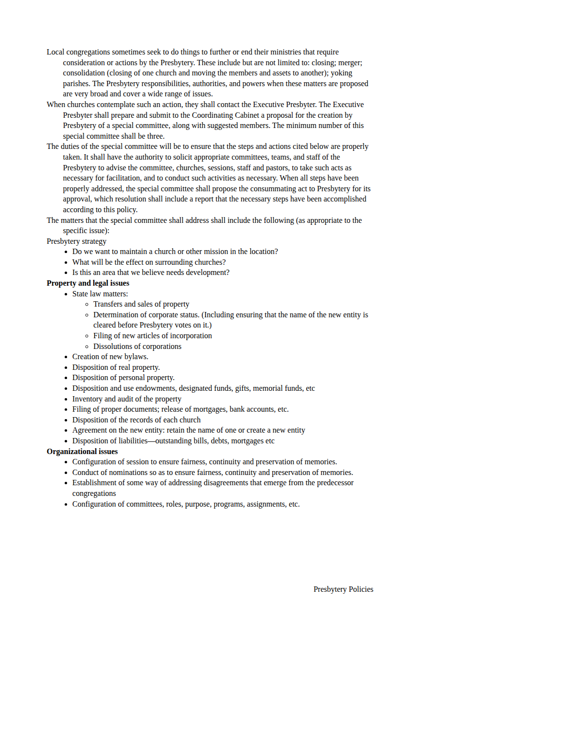Local congregations sometimes seek to do things to further or end their ministries that require consideration or actions by the Presbytery. These include but are not limited to: closing; merger; consolidation (closing of one church and moving the members and assets to another); yoking parishes. The Presbytery responsibilities, authorities, and powers when these matters are proposed are very broad and cover a wide range of issues.
When churches contemplate such an action, they shall contact the Executive Presbyter. The Executive Presbyter shall prepare and submit to the Coordinating Cabinet a proposal for the creation by Presbytery of a special committee, along with suggested members. The minimum number of this special committee shall be three.
The duties of the special committee will be to ensure that the steps and actions cited below are properly taken. It shall have the authority to solicit appropriate committees, teams, and staff of the Presbytery to advise the committee, churches, sessions, staff and pastors, to take such acts as necessary for facilitation, and to conduct such activities as necessary. When all steps have been properly addressed, the special committee shall propose the consummating act to Presbytery for its approval, which resolution shall include a report that the necessary steps have been accomplished according to this policy.
The matters that the special committee shall address shall include the following (as appropriate to the specific issue):
Presbytery strategy
Do we want to maintain a church or other mission in the location?
What will be the effect on surrounding churches?
Is this an area that we believe needs development?
Property and legal issues
State law matters:
Transfers and sales of property
Determination of corporate status. (Including ensuring that the name of the new entity is cleared before Presbytery votes on it.)
Filing of new articles of incorporation
Dissolutions of corporations
Creation of new bylaws.
Disposition of real property.
Disposition of personal property.
Disposition and use endowments, designated funds, gifts, memorial funds, etc
Inventory and audit of the property
Filing of proper documents; release of mortgages, bank accounts, etc.
Disposition of the records of each church
Agreement on the new entity: retain the name of one or create a new entity
Disposition of liabilities—outstanding bills, debts, mortgages etc
Organizational issues
Configuration of session to ensure fairness, continuity and preservation of memories.
Conduct of nominations so as to ensure fairness, continuity and preservation of memories.
Establishment of some way of addressing disagreements that emerge from the predecessor congregations
Configuration of committees, roles, purpose, programs, assignments, etc.
Presbytery Policies